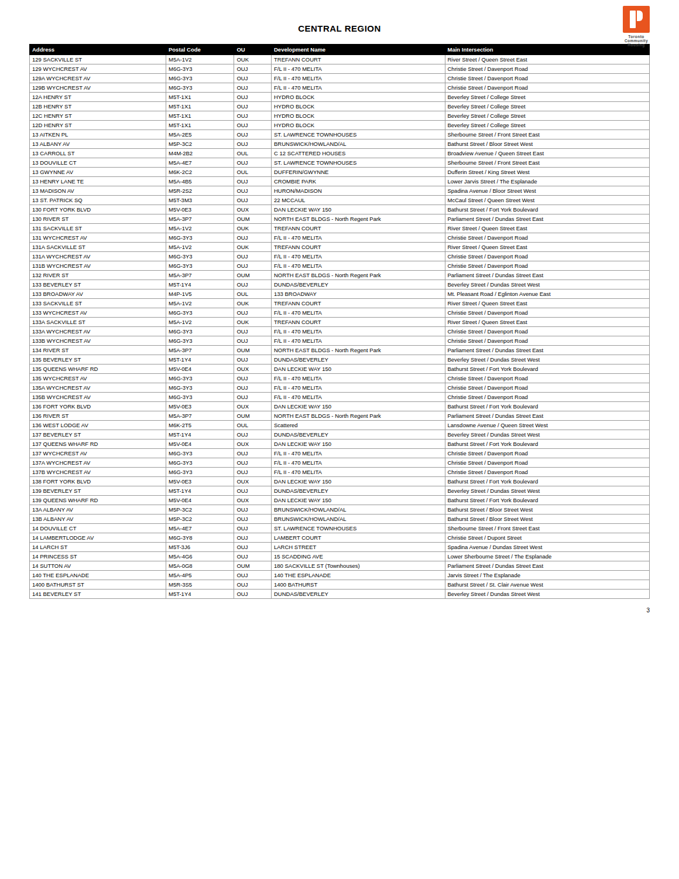CENTRAL REGION
Toronto
Community
Housing
| Address | Postal Code | OU | Development Name | Main Intersection |
| --- | --- | --- | --- | --- |
| 129 SACKVILLE ST | M5A-1V2 | OUK | TREFANN COURT | River Street / Queen Street East |
| 129 WYCHCREST AV | M6G-3Y3 | OUJ | F/L II - 470 MELITA | Christie Street / Davenport Road |
| 129A WYCHCREST AV | M6G-3Y3 | OUJ | F/L II - 470 MELITA | Christie Street / Davenport Road |
| 129B WYCHCREST AV | M6G-3Y3 | OUJ | F/L II - 470 MELITA | Christie Street / Davenport Road |
| 12A HENRY ST | M5T-1X1 | OUJ | HYDRO BLOCK | Beverley Street / College Street |
| 12B HENRY ST | M5T-1X1 | OUJ | HYDRO BLOCK | Beverley Street / College Street |
| 12C HENRY ST | M5T-1X1 | OUJ | HYDRO BLOCK | Beverley Street / College Street |
| 12D HENRY ST | M5T-1X1 | OUJ | HYDRO BLOCK | Beverley Street / College Street |
| 13 AITKEN PL | M5A-2E5 | OUJ | ST. LAWRENCE TOWNHOUSES | Sherbourne Street / Front Street East |
| 13 ALBANY AV | M5P-3C2 | OUJ | BRUNSWICK/HOWLAND/AL | Bathurst Street / Bloor Street West |
| 13 CARROLL ST | M4M-2B2 | OUL | C 12 SCATTERED HOUSES | Broadview Avenue / Queen Street East |
| 13 DOUVILLE CT | M5A-4E7 | OUJ | ST. LAWRENCE TOWNHOUSES | Sherbourne Street / Front Street East |
| 13 GWYNNE AV | M6K-2C2 | OUL | DUFFERIN/GWYNNE | Dufferin Street / King Street West |
| 13 HENRY LANE TE | M5A-4B5 | OUJ | CROMBIE PARK | Lower Jarvis Street / The Esplanade |
| 13 MADISON AV | M5R-2S2 | OUJ | HURON/MADISON | Spadina Avenue / Bloor Street West |
| 13 ST. PATRICK SQ | M5T-3M3 | OUJ | 22 MCCAUL | McCaul Street / Queen Street West |
| 130 FORT YORK BLVD | M5V-0E3 | OUX | DAN LECKIE WAY 150 | Bathurst Street / Fort York Boulevard |
| 130 RIVER ST | M5A-3P7 | OUM | NORTH EAST BLDGS - North Regent Park | Parliament Street / Dundas Street East |
| 131 SACKVILLE ST | M5A-1V2 | OUK | TREFANN COURT | River Street / Queen Street East |
| 131 WYCHCREST AV | M6G-3Y3 | OUJ | F/L II - 470 MELITA | Christie Street / Davenport Road |
| 131A SACKVILLE ST | M5A-1V2 | OUK | TREFANN COURT | River Street / Queen Street East |
| 131A WYCHCREST AV | M6G-3Y3 | OUJ | F/L II - 470 MELITA | Christie Street / Davenport Road |
| 131B WYCHCREST AV | M6G-3Y3 | OUJ | F/L II - 470 MELITA | Christie Street / Davenport Road |
| 132 RIVER ST | M5A-3P7 | OUM | NORTH EAST BLDGS - North Regent Park | Parliament Street / Dundas Street East |
| 133 BEVERLEY ST | M5T-1Y4 | OUJ | DUNDAS/BEVERLEY | Beverley Street / Dundas Street West |
| 133 BROADWAY AV | M4P-1V5 | OUL | 133 BROADWAY | Mt. Pleasant Road / Eglinton Avenue East |
| 133 SACKVILLE ST | M5A-1V2 | OUK | TREFANN COURT | River Street / Queen Street East |
| 133 WYCHCREST AV | M6G-3Y3 | OUJ | F/L II - 470 MELITA | Christie Street / Davenport Road |
| 133A SACKVILLE ST | M5A-1V2 | OUK | TREFANN COURT | River Street / Queen Street East |
| 133A WYCHCREST AV | M6G-3Y3 | OUJ | F/L II - 470 MELITA | Christie Street / Davenport Road |
| 133B WYCHCREST AV | M6G-3Y3 | OUJ | F/L II - 470 MELITA | Christie Street / Davenport Road |
| 134 RIVER ST | M5A-3P7 | OUM | NORTH EAST BLDGS - North Regent Park | Parliament Street / Dundas Street East |
| 135 BEVERLEY ST | M5T-1Y4 | OUJ | DUNDAS/BEVERLEY | Beverley Street / Dundas Street West |
| 135 QUEENS WHARF RD | M5V-0E4 | OUX | DAN LECKIE WAY 150 | Bathurst Street / Fort York Boulevard |
| 135 WYCHCREST AV | M6G-3Y3 | OUJ | F/L II - 470 MELITA | Christie Street / Davenport Road |
| 135A WYCHCREST AV | M6G-3Y3 | OUJ | F/L II - 470 MELITA | Christie Street / Davenport Road |
| 135B WYCHCREST AV | M6G-3Y3 | OUJ | F/L II - 470 MELITA | Christie Street / Davenport Road |
| 136 FORT YORK BLVD | M5V-0E3 | OUX | DAN LECKIE WAY 150 | Bathurst Street / Fort York Boulevard |
| 136 RIVER ST | M5A-3P7 | OUM | NORTH EAST BLDGS - North Regent Park | Parliament Street / Dundas Street East |
| 136 WEST LODGE AV | M6K-2T5 | OUL | Scattered | Lansdowne Avenue / Queen Street West |
| 137 BEVERLEY ST | M5T-1Y4 | OUJ | DUNDAS/BEVERLEY | Beverley Street / Dundas Street West |
| 137 QUEENS WHARF RD | M5V-0E4 | OUX | DAN LECKIE WAY 150 | Bathurst Street / Fort York Boulevard |
| 137 WYCHCREST AV | M6G-3Y3 | OUJ | F/L II - 470 MELITA | Christie Street / Davenport Road |
| 137A WYCHCREST AV | M6G-3Y3 | OUJ | F/L II - 470 MELITA | Christie Street / Davenport Road |
| 137B WYCHCREST AV | M6G-3Y3 | OUJ | F/L II - 470 MELITA | Christie Street / Davenport Road |
| 138 FORT YORK BLVD | M5V-0E3 | OUX | DAN LECKIE WAY 150 | Bathurst Street / Fort York Boulevard |
| 139 BEVERLEY ST | M5T-1Y4 | OUJ | DUNDAS/BEVERLEY | Beverley Street / Dundas Street West |
| 139 QUEENS WHARF RD | M5V-0E4 | OUX | DAN LECKIE WAY 150 | Bathurst Street / Fort York Boulevard |
| 13A ALBANY AV | M5P-3C2 | OUJ | BRUNSWICK/HOWLAND/AL | Bathurst Street / Bloor Street West |
| 13B ALBANY AV | M5P-3C2 | OUJ | BRUNSWICK/HOWLAND/AL | Bathurst Street / Bloor Street West |
| 14 DOUVILLE CT | M5A-4E7 | OUJ | ST. LAWRENCE TOWNHOUSES | Sherbourne Street / Front Street East |
| 14 LAMBERTLODGE AV | M6G-3Y8 | OUJ | LAMBERT COURT | Christie Street / Dupont Street |
| 14 LARCH ST | M5T-3J6 | OUJ | LARCH STREET | Spadina Avenue / Dundas Street West |
| 14 PRINCESS ST | M5A-4G6 | OUJ | 15 SCADDING AVE | Lower Sherbourne Street / The Esplanade |
| 14 SUTTON AV | M5A-0G8 | OUM | 180 SACKVILLE ST (Townhouses) | Parliament Street / Dundas Street East |
| 140 THE ESPLANADE | M5A-4P5 | OUJ | 140 THE ESPLANADE | Jarvis Street / The Esplanade |
| 1400 BATHURST ST | M5R-3S5 | OUJ | 1400 BATHURST | Bathurst Street / St. Clair Avenue West |
| 141 BEVERLEY ST | M5T-1Y4 | OUJ | DUNDAS/BEVERLEY | Beverley Street / Dundas Street West |
3